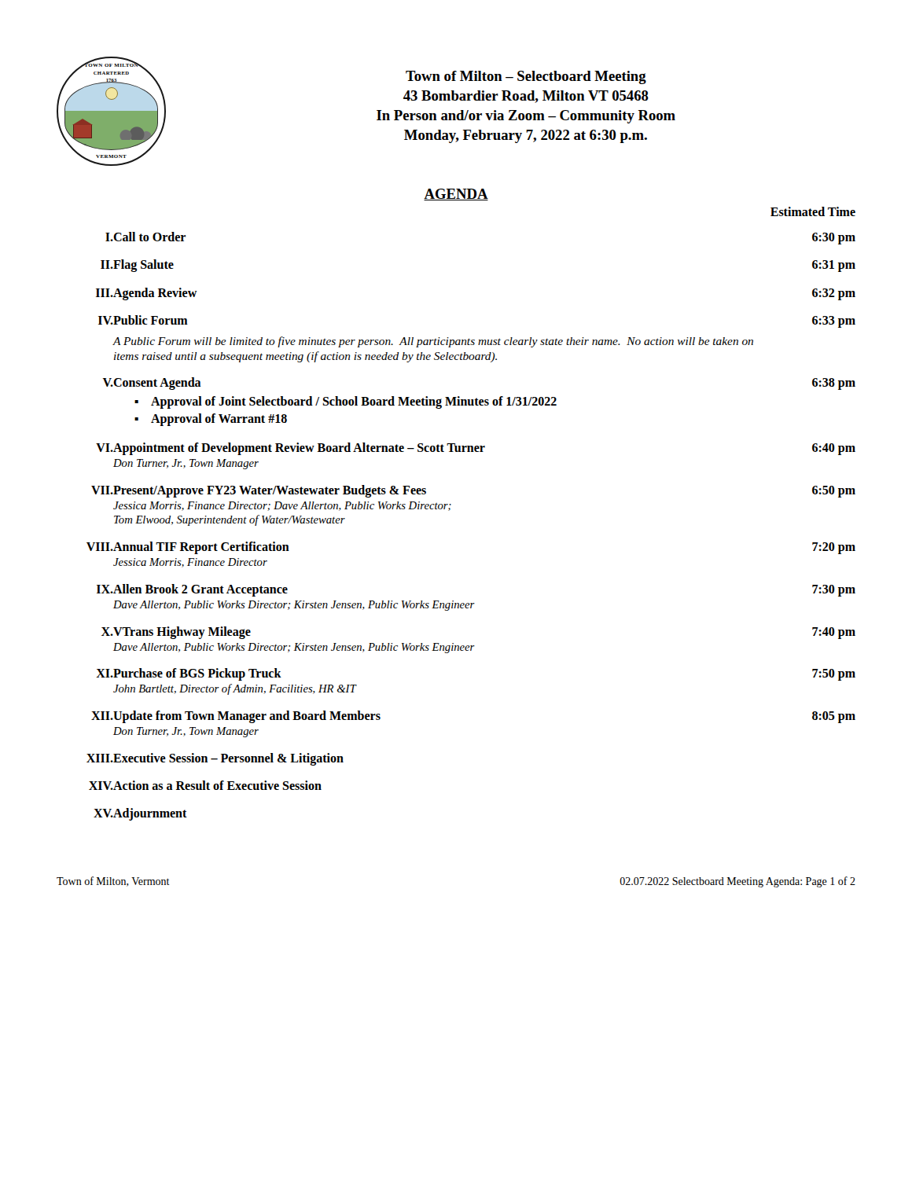Town of Milton
Chartered
1763
MILTON
Vermont
Town of Milton – Selectboard Meeting
43 Bombardier Road, Milton VT 05468
In Person and/or via Zoom – Community Room
Monday, February 7, 2022 at 6:30 p.m.
AGENDA
Estimated Time
| I. | Call to Order | 6:30 pm |
| II. | Flag Salute | 6:31 pm |
| III. | Agenda Review | 6:32 pm |
| IV. | Public Forum A Public Forum will be limited to five minutes per person. All participants must clearly state their name. No action will be taken on items raised until a subsequent meeting (if action is needed by the Selectboard). | 6:33 pm |
| V. | Consent Agenda Approval of Joint Selectboard / School Board Meeting Minutes of 1/31/2022 Approval of Warrant #18 | 6:38 pm |
| VI. | Appointment of Development Review Board Alternate – Scott Turner Don Turner, Jr., Town Manager | 6:40 pm |
| VII. | Present/Approve FY23 Water/Wastewater Budgets & Fees Jessica Morris, Finance Director; Dave Allerton, Public Works Director; Tom Elwood, Superintendent of Water/Wastewater | 6:50 pm |
| VIII. | Annual TIF Report Certification Jessica Morris, Finance Director | 7:20 pm |
| IX. | Allen Brook 2 Grant Acceptance Dave Allerton, Public Works Director; Kirsten Jensen, Public Works Engineer | 7:30 pm |
| X. | VTrans Highway Mileage Dave Allerton, Public Works Director; Kirsten Jensen, Public Works Engineer | 7:40 pm |
| XI. | Purchase of BGS Pickup Truck John Bartlett, Director of Admin, Facilities, HR &IT | 7:50 pm |
| XII. | Update from Town Manager and Board Members Don Turner, Jr., Town Manager | 8:05 pm |
| XIII. | Executive Session – Personnel & Litigation | |
| XIV. | Action as a Result of Executive Session | |
| XV. | Adjournment | |
Town of Milton, Vermont
02.07.2022 Selectboard Meeting Agenda: Page 1 of 2